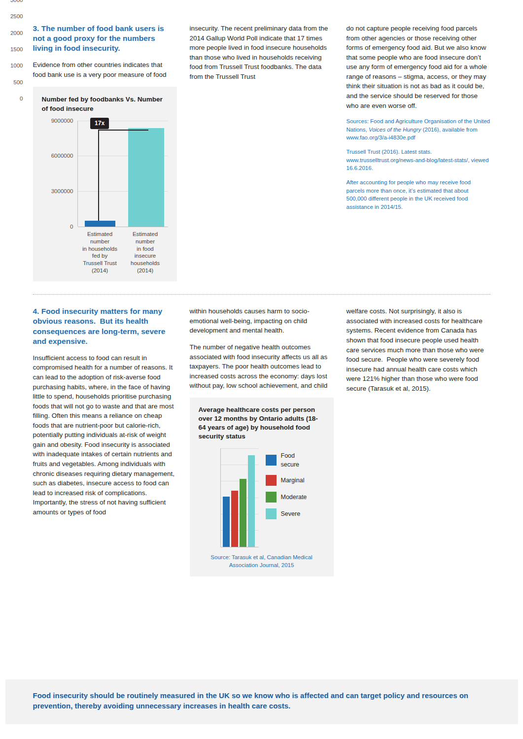3. The number of food bank users is not a good proxy for the numbers living in food insecurity.
Evidence from other countries indicates that food bank use is a very poor measure of food
Number fed by foodbanks Vs. Number of food insecure
9000000 6000000 3000000 0
17x
Estimated number
in households fed by
Trussell Trust (2014)
Estimated number
in food insecure
households (2014)
insecurity. The recent preliminary data from the 2014 Gallup World Poll indicate that 17 times more people lived in food insecure households than those who lived in households receiving food from Trussell Trust foodbanks. The data from the Trussell Trust
do not capture people receiving food parcels from other agencies or those receiving other forms of emergency food aid. But we also know that some people who are food insecure don’t use any form of emergency food aid for a whole range of reasons – stigma, access, or they may think their situation is not as bad as it could be, and the service should be reserved for those who are even worse off.
Sources: Food and Agriculture Organisation of the United Nations, Voices of the Hungry (2016), available from www.fao.org/3/a-i4830e.pdf
Trussell Trust (2016). Latest stats. www.trusselltrust.org/news-and-blog/latest-stats/, viewed 16.6.2016.
After accounting for people who may receive food parcels more than once, it’s estimated that about 500,000 different people in the UK received food assistance in 2014/15.
4. Food insecurity matters for many obvious reasons. But its health consequences are long-term, severe and expensive.
Insufficient access to food can result in compromised health for a number of reasons. It can lead to the adoption of risk-averse food purchasing habits, where, in the face of having little to spend, households prioritise purchasing foods that will not go to waste and that are most filling. Often this means a reliance on cheap foods that are nutrient-poor but calorie-rich, potentially putting individuals at-risk of weight gain and obesity. Food insecurity is associated with inadequate intakes of certain nutrients and fruits and vegetables. Among individuals with chronic diseases requiring dietary management, such as diabetes, insecure access to food can lead to increased risk of complications. Importantly, the stress of not having sufficient amounts or types of food
within households causes harm to socio-emotional well-being, impacting on child development and mental health.
The number of negative health outcomes associated with food insecurity affects us all as taxpayers. The poor health outcomes lead to increased costs across the economy: days lost without pay, low school achievement, and child
Average healthcare costs per person over 12 months by Ontario adults (18-64 years of age) by household food security status
3000 2500 2000 1500 1000 500 0
Food
secure
Marginal
Moderate
Severe
Source: Tarasuk et al, Canadian Medical Association Journal, 2015
welfare costs. Not surprisingly, it also is associated with increased costs for healthcare systems. Recent evidence from Canada has shown that food insecure people used health care services much more than those who were food secure. People who were severely food insecure had annual health care costs which were 121% higher than those who were food secure (Tarasuk et al, 2015).
Food insecurity should be routinely measured in the UK so we know who is affected and can target policy and resources on prevention, thereby avoiding unnecessary increases in health care costs.